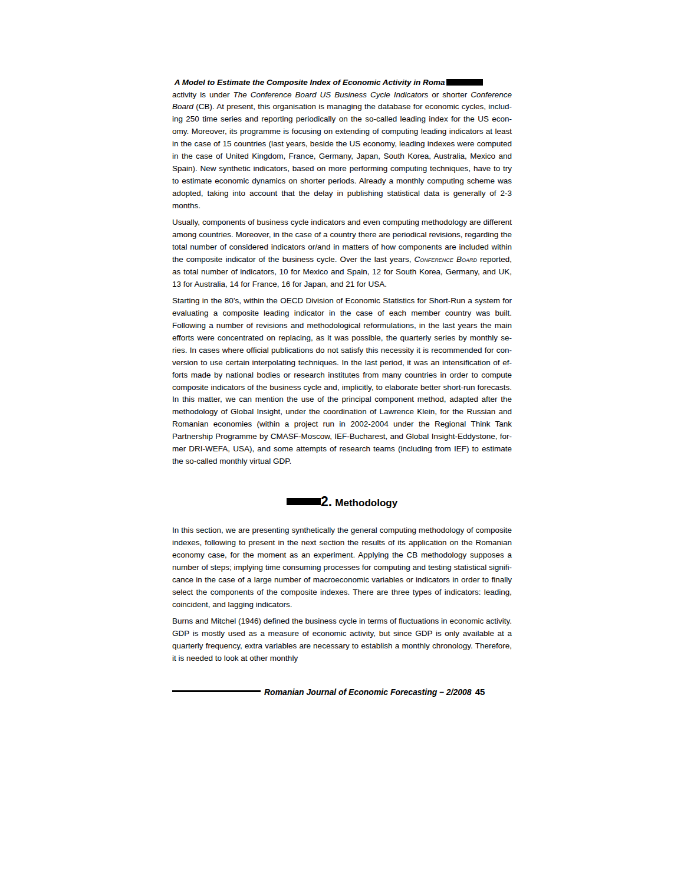A Model to Estimate the Composite Index of Economic Activity in Roma
activity is under The Conference Board US Business Cycle Indicators or shorter Conference Board (CB). At present, this organisation is managing the database for economic cycles, including 250 time series and reporting periodically on the so-called leading index for the US economy. Moreover, its programme is focusing on extending of computing leading indicators at least in the case of 15 countries (last years, beside the US economy, leading indexes were computed in the case of United Kingdom, France, Germany, Japan, South Korea, Australia, Mexico and Spain). New synthetic indicators, based on more performing computing techniques, have to try to estimate economic dynamics on shorter periods. Already a monthly computing scheme was adopted, taking into account that the delay in publishing statistical data is generally of 2-3 months.
Usually, components of business cycle indicators and even computing methodology are different among countries. Moreover, in the case of a country there are periodical revisions, regarding the total number of considered indicators or/and in matters of how components are included within the composite indicator of the business cycle. Over the last years, Conference Board reported, as total number of indicators, 10 for Mexico and Spain, 12 for South Korea, Germany, and UK, 13 for Australia, 14 for France, 16 for Japan, and 21 for USA.
Starting in the 80’s, within the OECD Division of Economic Statistics for Short-Run a system for evaluating a composite leading indicator in the case of each member country was built. Following a number of revisions and methodological reformulations, in the last years the main efforts were concentrated on replacing, as it was possible, the quarterly series by monthly series. In cases where official publications do not satisfy this necessity it is recommended for conversion to use certain interpolating techniques. In the last period, it was an intensification of efforts made by national bodies or research institutes from many countries in order to compute composite indicators of the business cycle and, implicitly, to elaborate better short-run forecasts. In this matter, we can mention the use of the principal component method, adapted after the methodology of Global Insight, under the coordination of Lawrence Klein, for the Russian and Romanian economies (within a project run in 2002-2004 under the Regional Think Tank Partnership Programme by CMASF-Moscow, IEF-Bucharest, and Global Insight-Eddystone, former DRI-WEFA, USA), and some attempts of research teams (including from IEF) to estimate the so-called monthly virtual GDP.
2. Methodology
In this section, we are presenting synthetically the general computing methodology of composite indexes, following to present in the next section the results of its application on the Romanian economy case, for the moment as an experiment. Applying the CB methodology supposes a number of steps; implying time consuming processes for computing and testing statistical significance in the case of a large number of macroeconomic variables or indicators in order to finally select the components of the composite indexes. There are three types of indicators: leading, coincident, and lagging indicators.
Burns and Mitchel (1946) defined the business cycle in terms of fluctuations in economic activity. GDP is mostly used as a measure of economic activity, but since GDP is only available at a quarterly frequency, extra variables are necessary to establish a monthly chronology. Therefore, it is needed to look at other monthly
Romanian Journal of Economic Forecasting – 2/200845